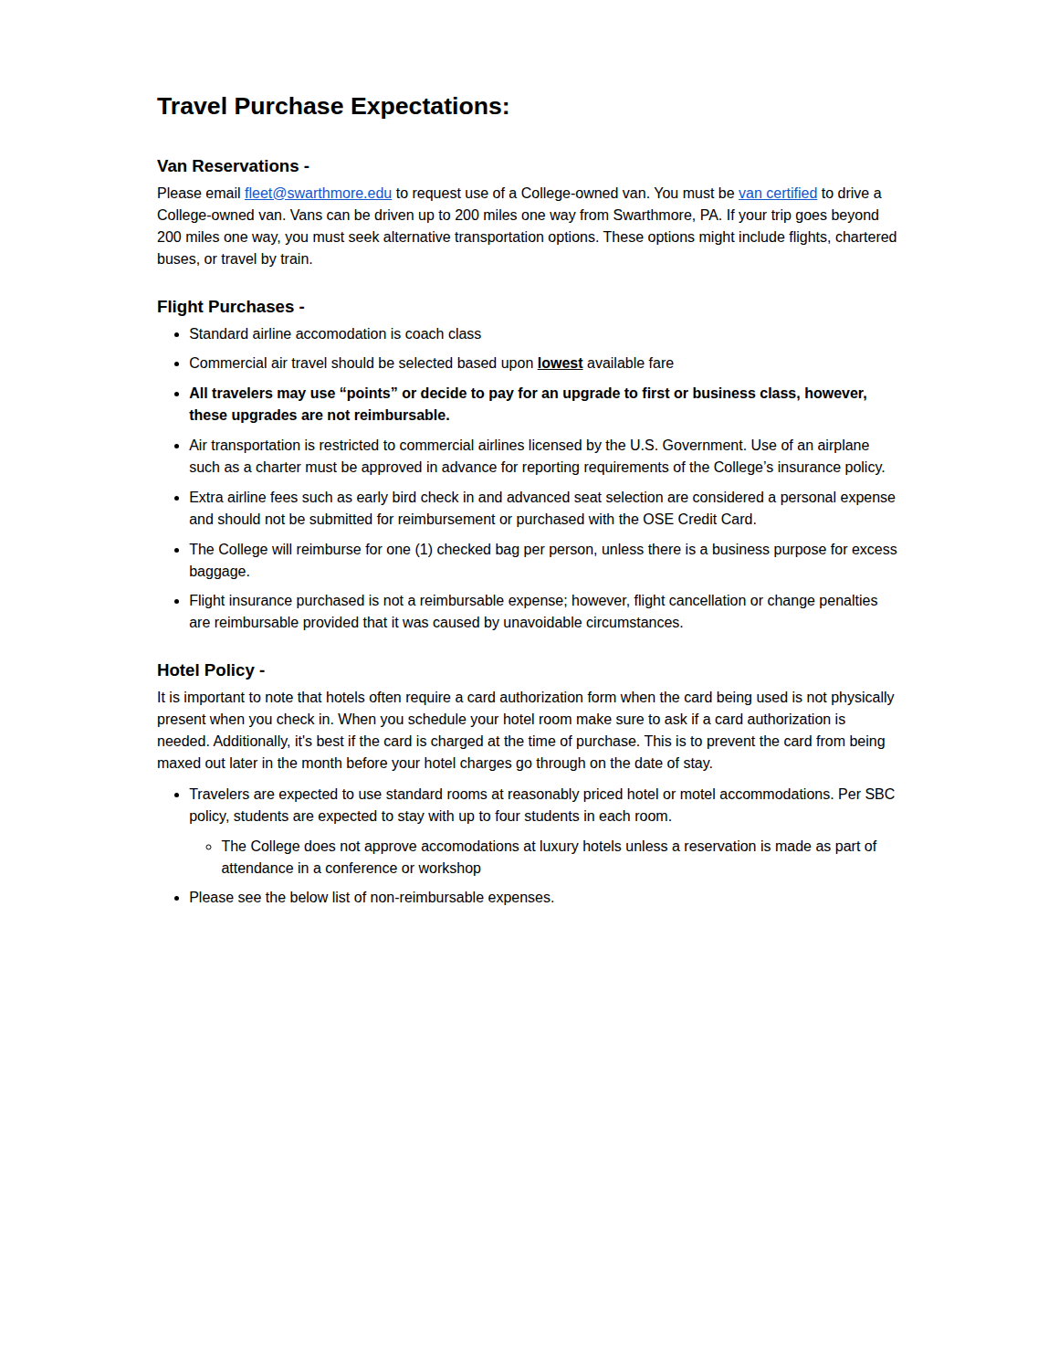Travel Purchase Expectations:
Van Reservations -
Please email fleet@swarthmore.edu to request use of a College-owned van. You must be van certified to drive a College-owned van. Vans can be driven up to 200 miles one way from Swarthmore, PA. If your trip goes beyond 200 miles one way, you must seek alternative transportation options. These options might include flights, chartered buses, or travel by train.
Flight Purchases -
Standard airline accomodation is coach class
Commercial air travel should be selected based upon lowest available fare
All travelers may use “points” or decide to pay for an upgrade to first or business class, however, these upgrades are not reimbursable.
Air transportation is restricted to commercial airlines licensed by the U.S. Government. Use of an airplane such as a charter must be approved in advance for reporting requirements of the College’s insurance policy.
Extra airline fees such as early bird check in and advanced seat selection are considered a personal expense and should not be submitted for reimbursement or purchased with the OSE Credit Card.
The College will reimburse for one (1) checked bag per person, unless there is a business purpose for excess baggage.
Flight insurance purchased is not a reimbursable expense; however, flight cancellation or change penalties are reimbursable provided that it was caused by unavoidable circumstances.
Hotel Policy -
It is important to note that hotels often require a card authorization form when the card being used is not physically present when you check in. When you schedule your hotel room make sure to ask if a card authorization is needed. Additionally, it's best if the card is charged at the time of purchase. This is to prevent the card from being maxed out later in the month before your hotel charges go through on the date of stay.
Travelers are expected to use standard rooms at reasonably priced hotel or motel accommodations. Per SBC policy, students are expected to stay with up to four students in each room.
The College does not approve accomodations at luxury hotels unless a reservation is made as part of attendance in a conference or workshop
Please see the below list of non-reimbursable expenses.